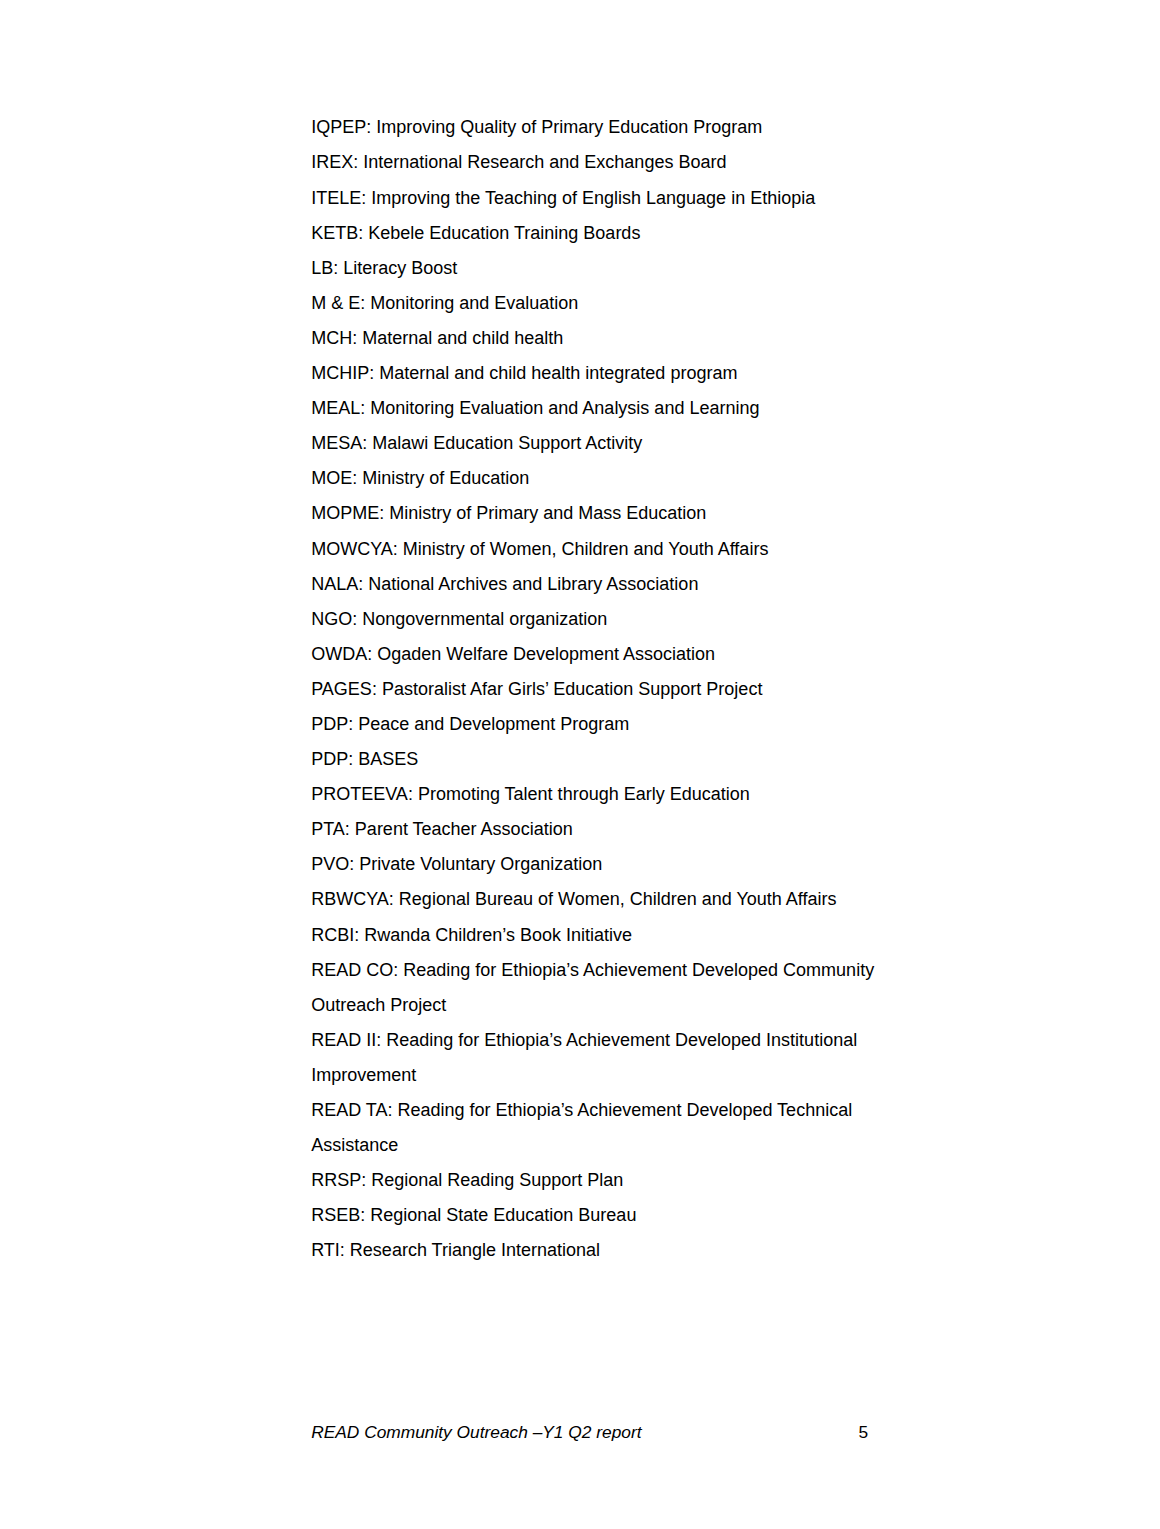IQPEP: Improving Quality of Primary Education Program
IREX: International Research and Exchanges Board
ITELE: Improving the Teaching of English Language in Ethiopia
KETB: Kebele Education Training Boards
LB: Literacy Boost
M & E: Monitoring and Evaluation
MCH: Maternal and child health
MCHIP: Maternal and child health integrated program
MEAL: Monitoring Evaluation and Analysis and Learning
MESA: Malawi Education Support Activity
MOE: Ministry of Education
MOPME: Ministry of Primary and Mass Education
MOWCYA: Ministry of Women, Children and Youth Affairs
NALA: National Archives and Library Association
NGO: Nongovernmental organization
OWDA: Ogaden Welfare Development Association
PAGES: Pastoralist Afar Girls’ Education Support Project
PDP: Peace and Development Program
PDP: BASES
PROTEEVA: Promoting Talent through Early Education
PTA: Parent Teacher Association
PVO: Private Voluntary Organization
RBWCYA: Regional Bureau of Women, Children and Youth Affairs
RCBI: Rwanda Children’s Book Initiative
READ CO: Reading for Ethiopia’s Achievement Developed Community Outreach Project
READ II: Reading for Ethiopia’s Achievement Developed Institutional Improvement
READ TA: Reading for Ethiopia’s Achievement Developed Technical Assistance
RRSP: Regional Reading Support Plan
RSEB: Regional State Education Bureau
RTI: Research Triangle International
READ Community Outreach –Y1 Q2 report 5